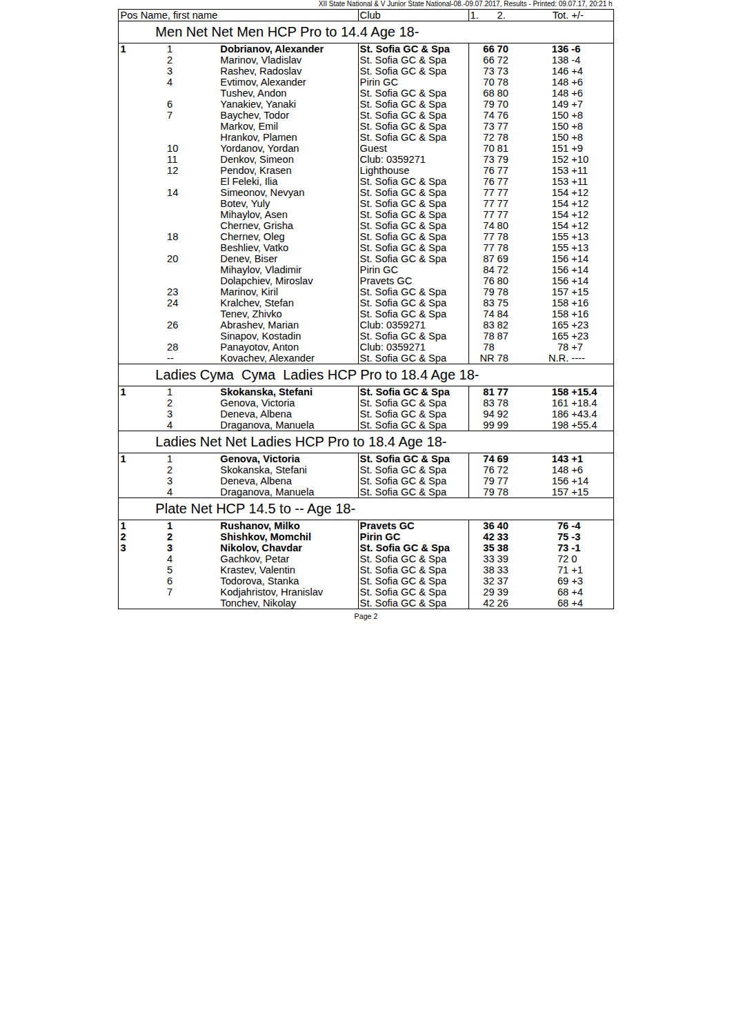XII State National & V Junior State National-08.-09.07.2017, Results - Printed: 09.07.17, 20:21 h
| Pos Name, first name | | Club | 1. | 2. | Tot. | +/- |
| --- | --- | --- | --- | --- | --- | --- |
| Men Net Net Men HCP Pro to 14.4 Age 18- |
| 1 | 1 | Dobrianov, Alexander | St. Sofia GC & Spa | 66 | 70 | 136 | -6 |
| | 2 | Marinov, Vladislav | St. Sofia GC & Spa | 66 | 72 | 138 | -4 |
| | 3 | Rashev, Radoslav | St. Sofia GC & Spa | 73 | 73 | 146 | +4 |
| | 4 | Evtimov, Alexander | Pirin GC | 70 | 78 | 148 | +6 |
| | | Tushev, Andon | St. Sofia GC & Spa | 68 | 80 | 148 | +6 |
| | 6 | Yanakiev, Yanaki | St. Sofia GC & Spa | 79 | 70 | 149 | +7 |
| | 7 | Baychev, Todor | St. Sofia GC & Spa | 74 | 76 | 150 | +8 |
| | | Markov, Emil | St. Sofia GC & Spa | 73 | 77 | 150 | +8 |
| | | Hrankov, Plamen | St. Sofia GC & Spa | 72 | 78 | 150 | +8 |
| | 10 | Yordanov, Yordan | Guest | 70 | 81 | 151 | +9 |
| | 11 | Denkov, Simeon | Club: 0359271 | 73 | 79 | 152 | +10 |
| | 12 | Pendov, Krasen | Lighthouse | 76 | 77 | 153 | +11 |
| | | El Feleki, Ilia | St. Sofia GC & Spa | 76 | 77 | 153 | +11 |
| | 14 | Simeonov, Nevyan | St. Sofia GC & Spa | 77 | 77 | 154 | +12 |
| | | Botev, Yuly | St. Sofia GC & Spa | 77 | 77 | 154 | +12 |
| | | Mihaylov, Asen | St. Sofia GC & Spa | 77 | 77 | 154 | +12 |
| | | Chernev, Grisha | St. Sofia GC & Spa | 74 | 80 | 154 | +12 |
| | 18 | Chernev, Oleg | St. Sofia GC & Spa | 77 | 78 | 155 | +13 |
| | | Beshliev, Vatko | St. Sofia GC & Spa | 77 | 78 | 155 | +13 |
| | 20 | Denev, Biser | St. Sofia GC & Spa | 87 | 69 | 156 | +14 |
| | | Mihaylov, Vladimir | Pirin GC | 84 | 72 | 156 | +14 |
| | | Dolapchiev, Miroslav | Pravets GC | 76 | 80 | 156 | +14 |
| | 23 | Marinov, Kiril | St. Sofia GC & Spa | 79 | 78 | 157 | +15 |
| | 24 | Kralchev, Stefan | St. Sofia GC & Spa | 83 | 75 | 158 | +16 |
| | | Tenev, Zhivko | St. Sofia GC & Spa | 74 | 84 | 158 | +16 |
| | 26 | Abrashev, Marian | Club: 0359271 | 83 | 82 | 165 | +23 |
| | | Sinapov, Kostadin | St. Sofia GC & Spa | 78 | 87 | 165 | +23 |
| | 28 | Panayotov, Anton | Club: 0359271 | 78 | | 78 | +7 |
| | -- | Kovachev, Alexander | St. Sofia GC & Spa | NR | 78 | N.R. | ---- |
| Ladies Сума Сума Ladies HCP Pro to 18.4 Age 18- |
| 1 | 1 | Skokanska, Stefani | St. Sofia GC & Spa | 81 | 77 | 158 | +15.4 |
| | 2 | Genova, Victoria | St. Sofia GC & Spa | 83 | 78 | 161 | +18.4 |
| | 3 | Deneva, Albena | St. Sofia GC & Spa | 94 | 92 | 186 | +43.4 |
| | 4 | Draganova, Manuela | St. Sofia GC & Spa | 99 | 99 | 198 | +55.4 |
| Ladies Net Net Ladies HCP Pro to 18.4 Age 18- |
| 1 | 1 | Genova, Victoria | St. Sofia GC & Spa | 74 | 69 | 143 | +1 |
| | 2 | Skokanska, Stefani | St. Sofia GC & Spa | 76 | 72 | 148 | +6 |
| | 3 | Deneva, Albena | St. Sofia GC & Spa | 79 | 77 | 156 | +14 |
| | 4 | Draganova, Manuela | St. Sofia GC & Spa | 79 | 78 | 157 | +15 |
| Plate Net HCP 14.5 to -- Age 18- |
| 1 | 1 | Rushanov, Milko | Pravets GC | 36 | 40 | 76 | -4 |
| 2 | 2 | Shishkov, Momchil | Pirin GC | 42 | 33 | 75 | -3 |
| 3 | 3 | Nikolov, Chavdar | St. Sofia GC & Spa | 35 | 38 | 73 | -1 |
| | 4 | Gachkov, Petar | St. Sofia GC & Spa | 33 | 39 | 72 | 0 |
| | 5 | Krastev, Valentin | St. Sofia GC & Spa | 38 | 33 | 71 | +1 |
| | 6 | Todorova, Stanka | St. Sofia GC & Spa | 32 | 37 | 69 | +3 |
| | 7 | Kodjahristov, Hranislav | St. Sofia GC & Spa | 29 | 39 | 68 | +4 |
| | | Tonchev, Nikolay | St. Sofia GC & Spa | 42 | 26 | 68 | +4 |
Page 2